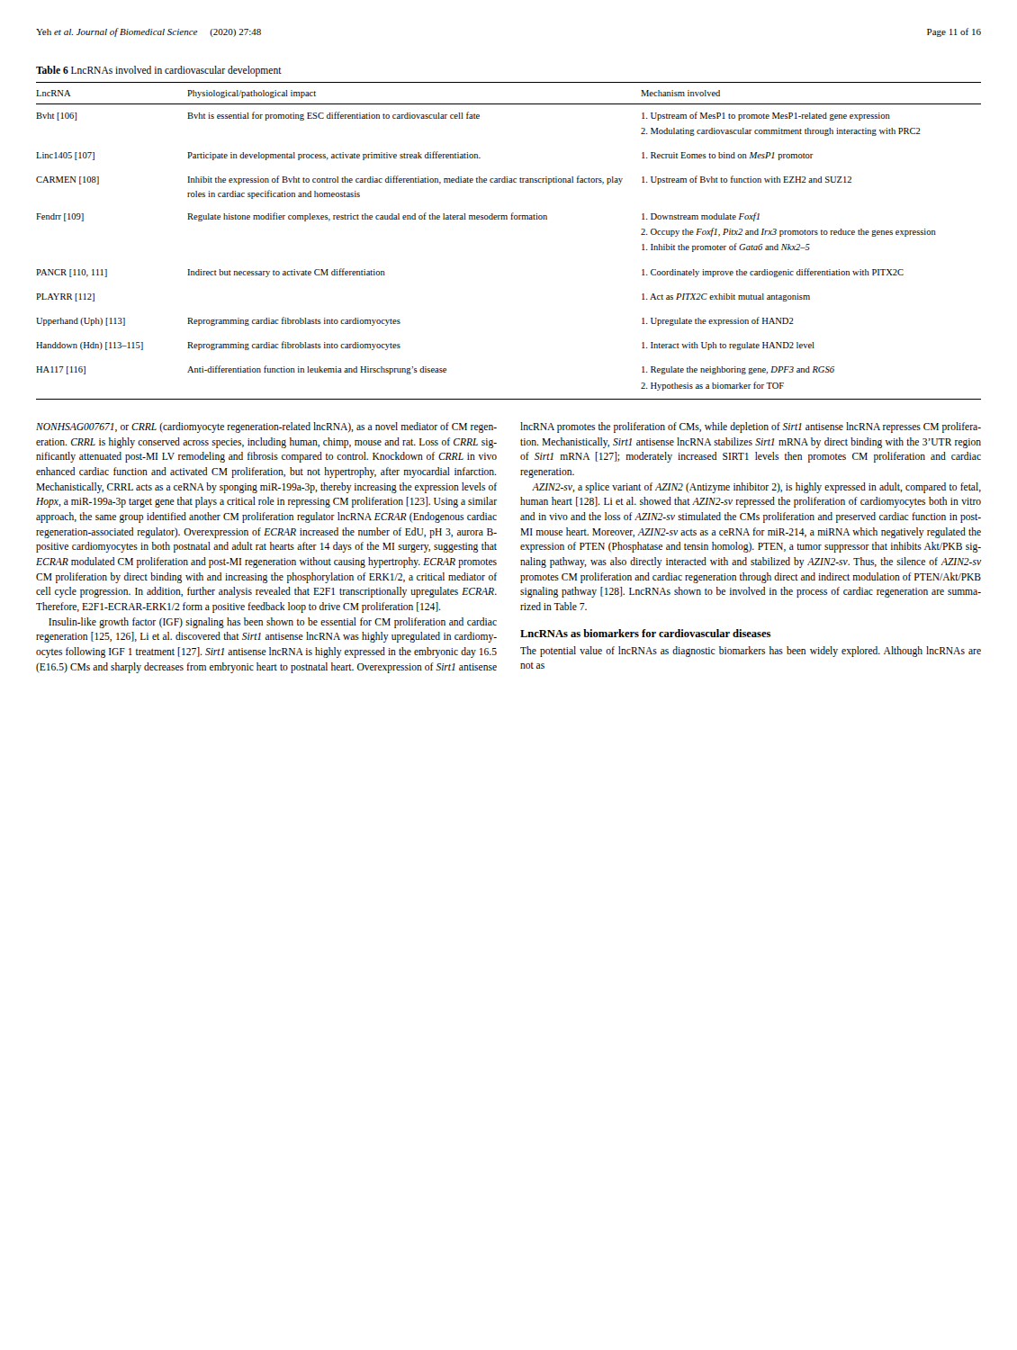Yeh et al. Journal of Biomedical Science (2020) 27:48
Page 11 of 16
Table 6 LncRNAs involved in cardiovascular development
| LncRNA | Physiological/pathological impact | Mechanism involved |
| --- | --- | --- |
| Bvht [106] | Bvht is essential for promoting ESC differentiation to cardiovascular cell fate | 1. Upstream of MesP1 to promote MesP1-related gene expression 2. Modulating cardiovascular commitment through interacting with PRC2 |
| Linc1405 [107] | Participate in developmental process, activate primitive streak differentiation. | 1. Recruit Eomes to bind on MesP1 promotor |
| CARMEN [108] | Inhibit the expression of Bvht to control the cardiac differentiation, mediate the cardiac transcriptional factors, play roles in cardiac specification and homeostasis | 1. Upstream of Bvht to function with EZH2 and SUZ12 |
| Fendrr [109] | Regulate histone modifier complexes, restrict the caudal end of the lateral mesoderm formation | 1. Downstream modulate Foxf1 2. Occupy the Foxf1 , Pitx2 and Irx3 promotors to reduce the genes expression 1. Inhibit the promoter of Gata6 and Nkx2–5 |
| PANCR [110, 111] | Indirect but necessary to activate CM differentiation | 1. Coordinately improve the cardiogenic differentiation with PITX2C |
| PLAYRR [112] | | 1. Act as PITX2C exhibit mutual antagonism |
| Upperhand (Uph) [113] | Reprogramming cardiac fibroblasts into cardiomyocytes | 1. Upregulate the expression of HAND2 |
| Handdown (Hdn) [113–115] | Reprogramming cardiac fibroblasts into cardiomyocytes | 1. Interact with Uph to regulate HAND2 level |
| HA117 [116] | Anti-differentiation function in leukemia and Hirschsprung’s disease | 1. Regulate the neighboring gene, DPF3 and RGS6 2. Hypothesis as a biomarker for TOF |
NONHSAG007671, or CRRL (cardiomyocyte regeneration-related lncRNA), as a novel mediator of CM regeneration. CRRL is highly conserved across species, including human, chimp, mouse and rat. Loss of CRRL significantly attenuated post-MI LV remodeling and fibrosis compared to control. Knockdown of CRRL in vivo enhanced cardiac function and activated CM proliferation, but not hypertrophy, after myocardial infarction. Mechanistically, CRRL acts as a ceRNA by sponging miR-199a-3p, thereby increasing the expression levels of Hopx, a miR-199a-3p target gene that plays a critical role in repressing CM proliferation [123]. Using a similar approach, the same group identified another CM proliferation regulator lncRNA ECRAR (Endogenous cardiac regeneration-associated regulator). Overexpression of ECRAR increased the number of EdU, pH 3, aurora B-positive cardiomyocytes in both postnatal and adult rat hearts after 14 days of the MI surgery, suggesting that ECRAR modulated CM proliferation and post-MI regeneration without causing hypertrophy. ECRAR promotes CM proliferation by direct binding with and increasing the phosphorylation of ERK1/2, a critical mediator of cell cycle progression. In addition, further analysis revealed that E2F1 transcriptionally upregulates ECRAR. Therefore, E2F1-ECRAR-ERK1/2 form a positive feedback loop to drive CM proliferation [124].
Insulin-like growth factor (IGF) signaling has been shown to be essential for CM proliferation and cardiac regeneration [125, 126], Li et al. discovered that Sirt1 antisense lncRNA was highly upregulated in cardiomyocytes following IGF 1 treatment [127]. Sirt1 antisense lncRNA is highly expressed in the embryonic day 16.5 (E16.5) CMs and sharply decreases from embryonic heart to postnatal heart. Overexpression of Sirt1 antisense lncRNA promotes the proliferation of CMs, while depletion of Sirt1 antisense lncRNA represses CM proliferation. Mechanistically, Sirt1 antisense lncRNA stabilizes Sirt1 mRNA by direct binding with the 3’UTR region of Sirt1 mRNA [127]; moderately increased SIRT1 levels then promotes CM proliferation and cardiac regeneration.
AZIN2-sv, a splice variant of AZIN2 (Antizyme inhibitor 2), is highly expressed in adult, compared to fetal, human heart [128]. Li et al. showed that AZIN2-sv repressed the proliferation of cardiomyocytes both in vitro and in vivo and the loss of AZIN2-sv stimulated the CMs proliferation and preserved cardiac function in post-MI mouse heart. Moreover, AZIN2-sv acts as a ceRNA for miR-214, a miRNA which negatively regulated the expression of PTEN (Phosphatase and tensin homolog). PTEN, a tumor suppressor that inhibits Akt/PKB signaling pathway, was also directly interacted with and stabilized by AZIN2-sv. Thus, the silence of AZIN2-sv promotes CM proliferation and cardiac regeneration through direct and indirect modulation of PTEN/Akt/PKB signaling pathway [128]. LncRNAs shown to be involved in the process of cardiac regeneration are summarized in Table 7.
LncRNAs as biomarkers for cardiovascular diseases
The potential value of lncRNAs as diagnostic biomarkers has been widely explored. Although lncRNAs are not as